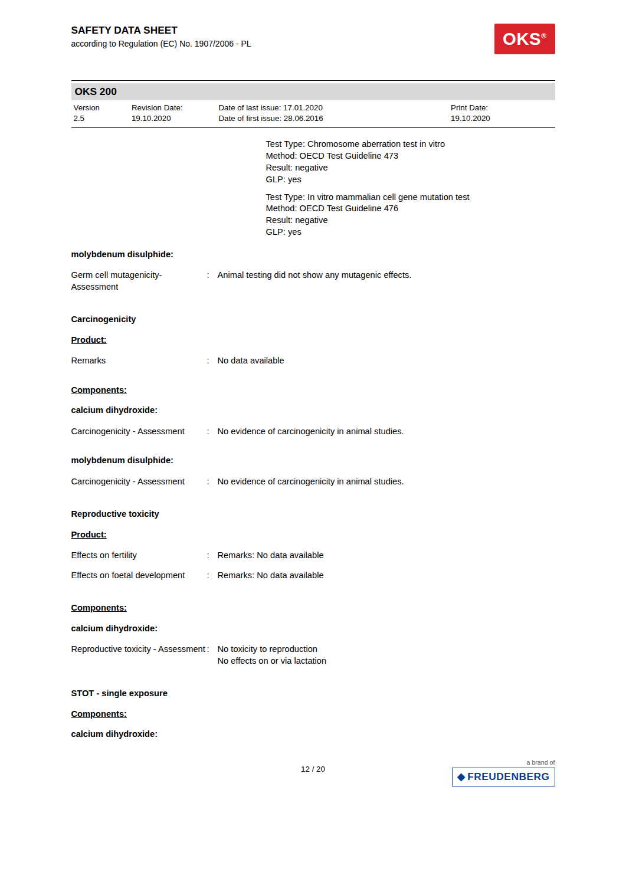SAFETY DATA SHEET
according to Regulation (EC) No. 1907/2006 - PL
OKS®
OKS 200
| Version 2.5 | Revision Date: 19.10.2020 | Date of last issue: 17.01.2020 Date of first issue: 28.06.2016 | Print Date: 19.10.2020 |
Test Type: Chromosome aberration test in vitro
Method: OECD Test Guideline 473
Result: negative
GLP: yes
Test Type: In vitro mammalian cell gene mutation test
Method: OECD Test Guideline 476
Result: negative
GLP: yes
molybdenum disulphide:
| Germ cell mutagenicity- Assessment | : | Animal testing did not show any mutagenic effects. |
Carcinogenicity
Product:
| Remarks | : | No data available |
Components:
calcium dihydroxide:
| Carcinogenicity - Assessment | : | No evidence of carcinogenicity in animal studies. |
molybdenum disulphide:
| Carcinogenicity - Assessment | : | No evidence of carcinogenicity in animal studies. |
Reproductive toxicity
Product:
| Effects on fertility | : | Remarks: No data available |
| Effects on foetal development | : | Remarks: No data available |
Components:
calcium dihydroxide:
| Reproductive toxicity - Assessment | : | No toxicity to reproduction No effects on or via lactation |
STOT - single exposure
Components:
calcium dihydroxide:
12 / 20
a brand of ◆FREUDENBERG